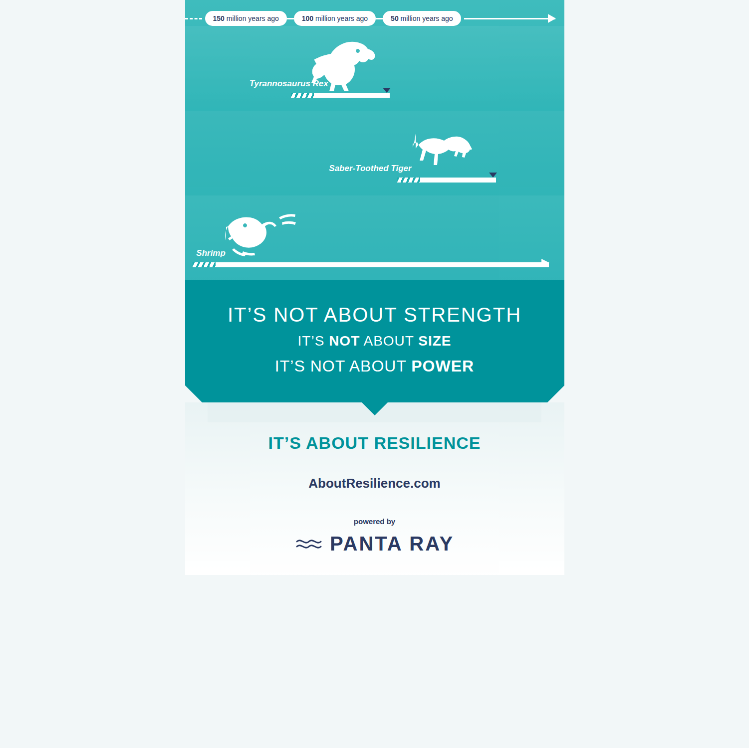150 million years ago 100 million years ago 50 million years ago
Tyrannosaurus Rex
Saber-Toothed Tiger
Shrimp
IT’S NOT ABOUT STRENGTH
IT’S NOT ABOUT SIZE
IT’S NOT ABOUT POWER
IT’S ABOUT RESILIENCE
AboutResilience.com
powered by
PANTA RAY